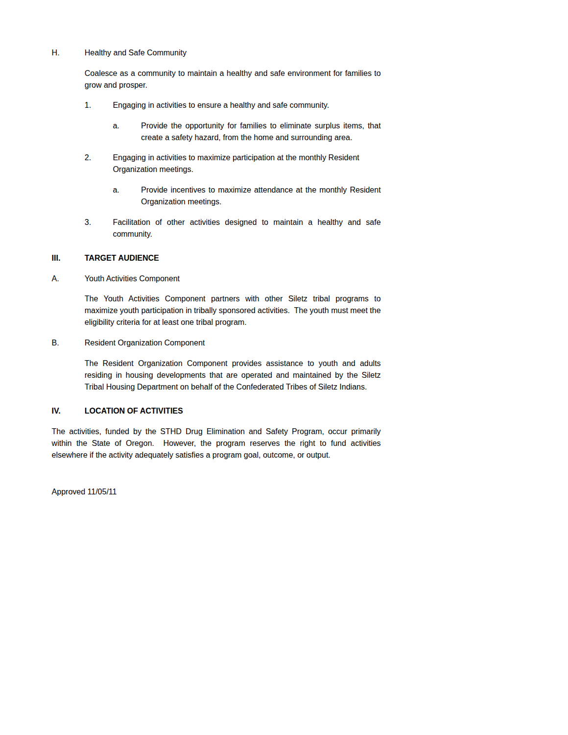H. Healthy and Safe Community
Coalesce as a community to maintain a healthy and safe environment for families to grow and prosper.
1. Engaging in activities to ensure a healthy and safe community.
a. Provide the opportunity for families to eliminate surplus items, that create a safety hazard, from the home and surrounding area.
2. Engaging in activities to maximize participation at the monthly Resident Organization meetings.
a. Provide incentives to maximize attendance at the monthly Resident Organization meetings.
3. Facilitation of other activities designed to maintain a healthy and safe community.
III. TARGET AUDIENCE
A. Youth Activities Component
The Youth Activities Component partners with other Siletz tribal programs to maximize youth participation in tribally sponsored activities. The youth must meet the eligibility criteria for at least one tribal program.
B. Resident Organization Component
The Resident Organization Component provides assistance to youth and adults residing in housing developments that are operated and maintained by the Siletz Tribal Housing Department on behalf of the Confederated Tribes of Siletz Indians.
IV. LOCATION OF ACTIVITIES
The activities, funded by the STHD Drug Elimination and Safety Program, occur primarily within the State of Oregon. However, the program reserves the right to fund activities elsewhere if the activity adequately satisfies a program goal, outcome, or output.
Approved 11/05/11